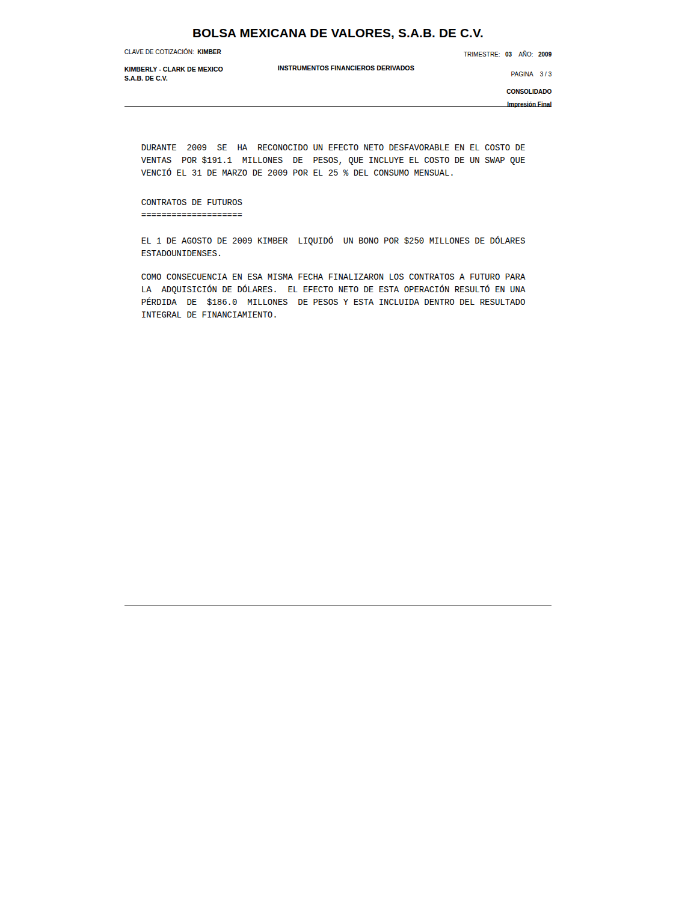BOLSA MEXICANA DE VALORES, S.A.B. DE C.V.
CLAVE DE COTIZACIÓN: KIMBER
KIMBERLY - CLARK DE MEXICO
S.A.B. DE C.V.
INSTRUMENTOS FINANCIEROS DERIVADOS
TRIMESTRE: 03 AÑO: 2009
PAGINA 3 / 3
CONSOLIDADO
Impresión Final
DURANTE 2009 SE HA RECONOCIDO UN EFECTO NETO DESFAVORABLE EN EL COSTO DE VENTAS POR $191.1 MILLONES DE PESOS, QUE INCLUYE EL COSTO DE UN SWAP QUE VENCIÓ EL 31 DE MARZO DE 2009 POR EL 25 % DEL CONSUMO MENSUAL.
CONTRATOS DE FUTUROS
====================
EL 1 DE AGOSTO DE 2009 KIMBER LIQUIDÓ UN BONO POR $250 MILLONES DE DÓLARES ESTADOUNIDENSES.
COMO CONSECUENCIA EN ESA MISMA FECHA FINALIZARON LOS CONTRATOS A FUTURO PARA LA ADQUISICIÓN DE DÓLARES. EL EFECTO NETO DE ESTA OPERACIÓN RESULTÓ EN UNA PÉRDIDA DE $186.0 MILLONES DE PESOS Y ESTA INCLUIDA DENTRO DEL RESULTADO INTEGRAL DE FINANCIAMIENTO.